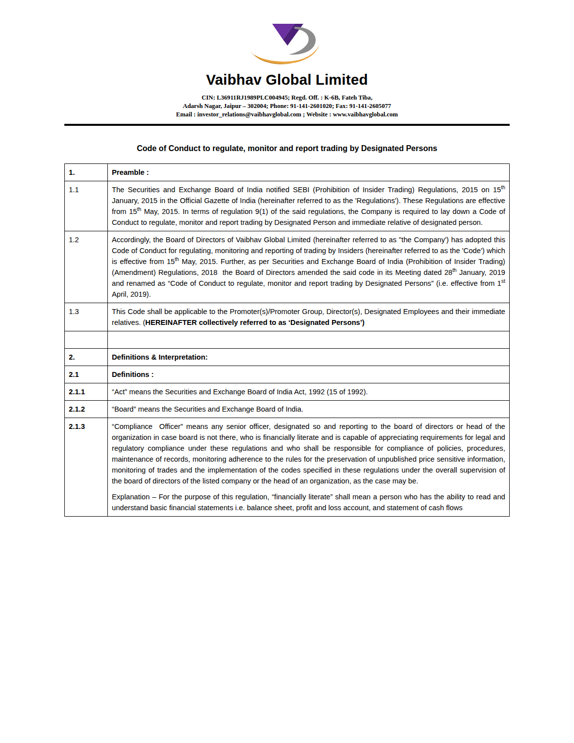Vaibhav Global Limited
CIN: L36911RJ1989PLC004945; Regd. Off. : K-6B, Fateh Tiba,
Adarsh Nagar, Jaipur – 302004; Phone: 91-141-2601020; Fax: 91-141-2605077
Email : investor_relations@vaibhavglobal.com ; Website : www.vaibhavglobal.com
Code of Conduct to regulate, monitor and report trading by Designated Persons
| 1. | Preamble : |
| 1.1 | The Securities and Exchange Board of India notified SEBI (Prohibition of Insider Trading) Regulations, 2015 on 15 th January, 2015 in the Official Gazette of India (hereinafter referred to as the 'Regulations'). These Regulations are effective from 15 th May, 2015. In terms of regulation 9(1) of the said regulations, the Company is required to lay down a Code of Conduct to regulate, monitor and report trading by Designated Person and immediate relative of designated person. |
| 1.2 | Accordingly, the Board of Directors of Vaibhav Global Limited (hereinafter referred to as "the Company') has adopted this Code of Conduct for regulating, monitoring and reporting of trading by Insiders (hereinafter referred to as the 'Code') which is effective from 15 th May, 2015. Further, as per Securities and Exchange Board of India (Prohibition of Insider Trading) (Amendment) Regulations, 2018 the Board of Directors amended the said code in its Meeting dated 28 th January, 2019 and renamed as “Code of Conduct to regulate, monitor and report trading by Designated Persons” (i.e. effective from 1 st April, 2019). |
| 1.3 | This Code shall be applicable to the Promoter(s)/Promoter Group, Director(s), Designated Employees and their immediate relatives. ( HEREINAFTER collectively referred to as ‘Designated Persons’) |
| 2. | Definitions & Interpretation: |
| 2.1 | Definitions : |
| 2.1.1 | “Act” means the Securities and Exchange Board of India Act, 1992 (15 of 1992). |
| 2.1.2 | “Board” means the Securities and Exchange Board of India. |
| 2.1.3 | “Compliance Officer” means any senior officer, designated so and reporting to the board of directors or head of the organization in case board is not there, who is financially literate and is capable of appreciating requirements for legal and regulatory compliance under these regulations and who shall be responsible for compliance of policies, procedures, maintenance of records, monitoring adherence to the rules for the preservation of unpublished price sensitive information, monitoring of trades and the implementation of the codes specified in these regulations under the overall supervision of the board of directors of the listed company or the head of an organization, as the case may be. Explanation – For the purpose of this regulation, “financially literate” shall mean a person who has the ability to read and understand basic financial statements i.e. balance sheet, profit and loss account, and statement of cash flows |